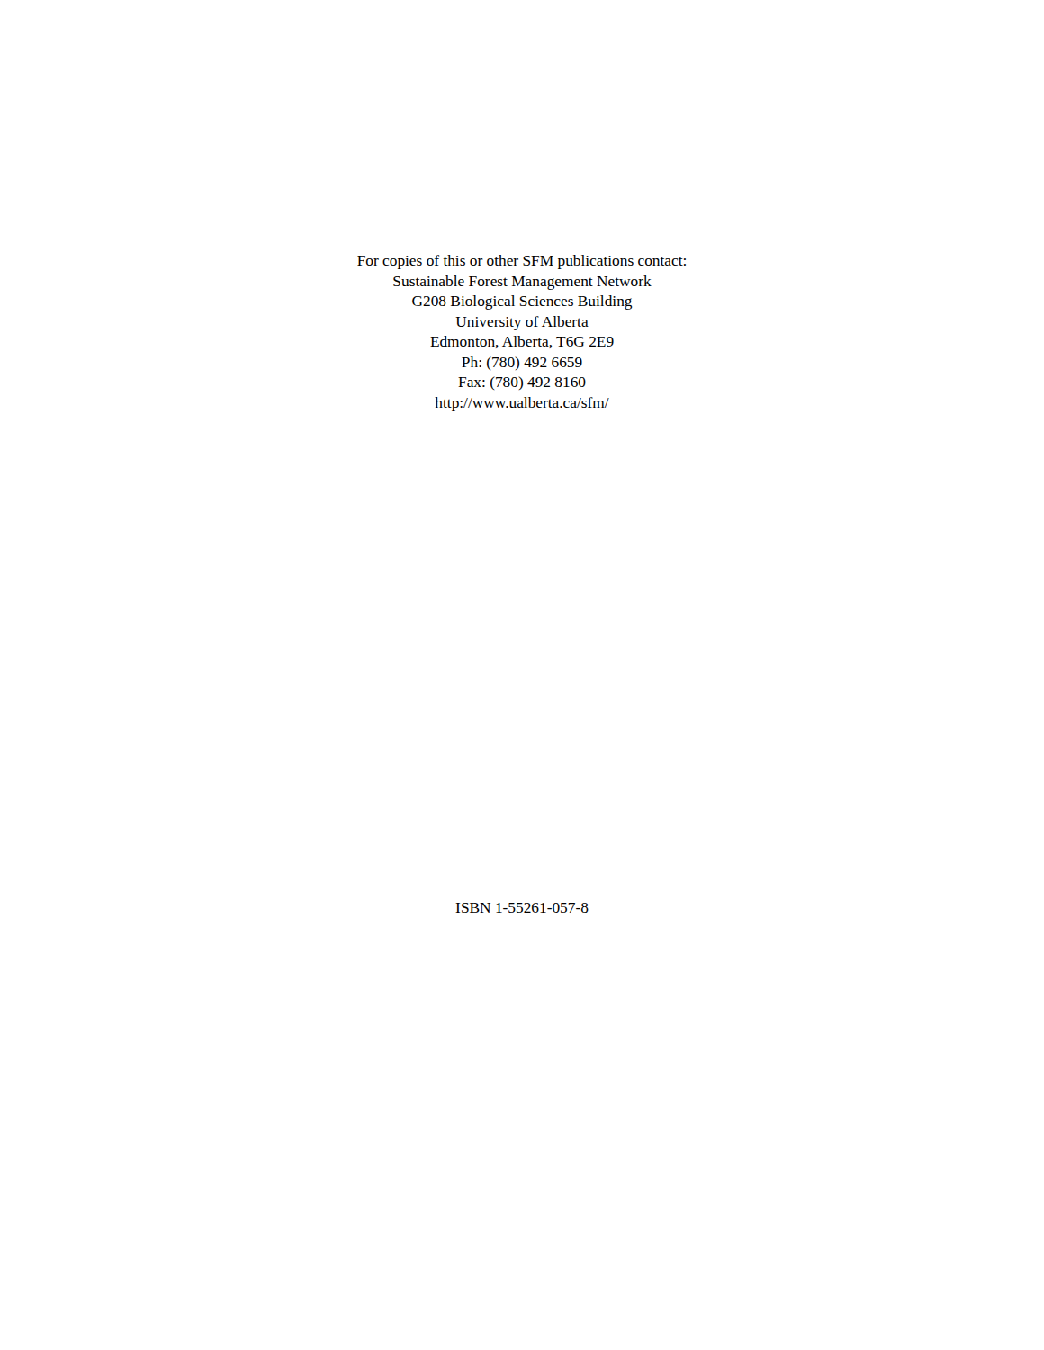For copies of this or other SFM publications contact:
Sustainable Forest Management Network
G208 Biological Sciences Building
University of Alberta
Edmonton, Alberta, T6G 2E9
Ph: (780) 492 6659
Fax: (780) 492 8160
http://www.ualberta.ca/sfm/
ISBN 1-55261-057-8